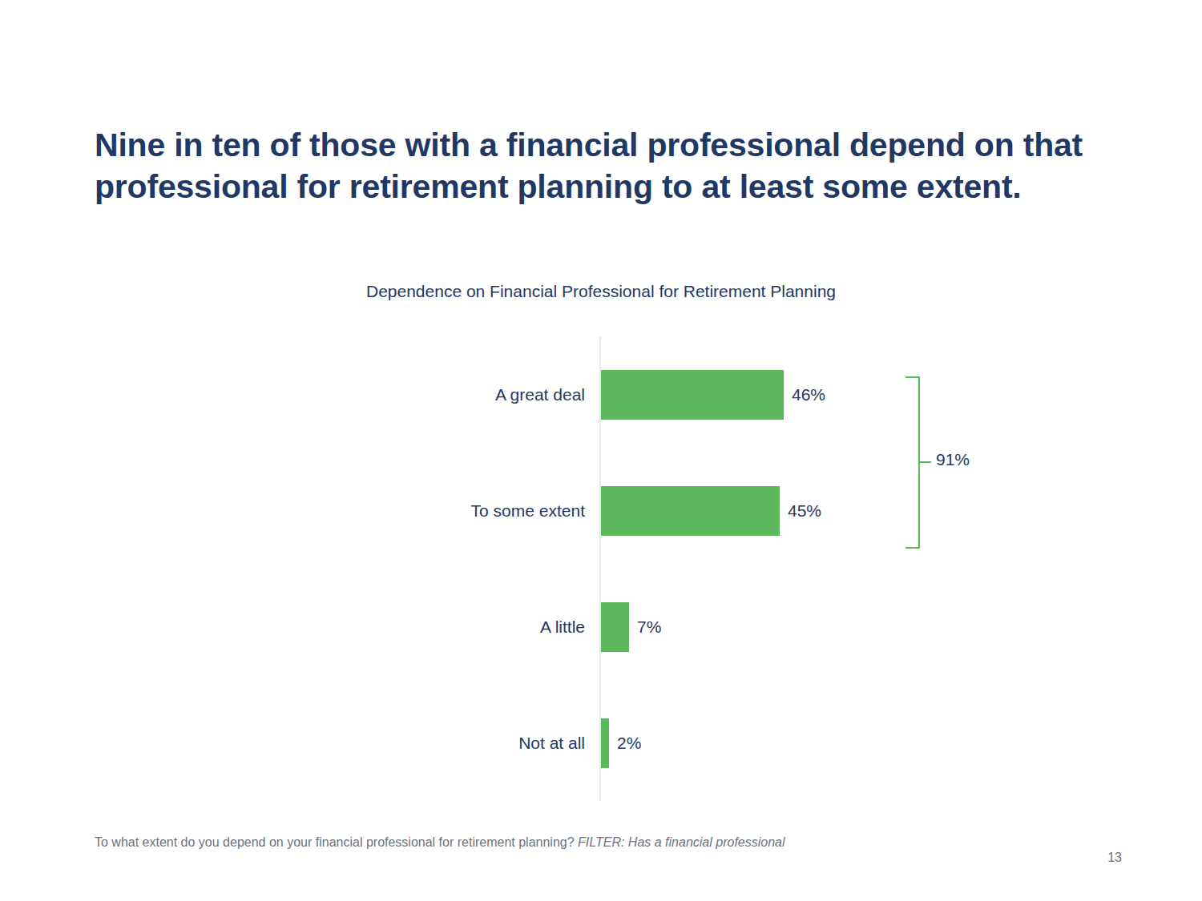Nine in ten of those with a financial professional depend on that professional for retirement planning to at least some extent.
Dependence on Financial Professional for Retirement Planning
A great deal
46%
To some extent
45%
A little
7%
Not at all
2%
91%
To what extent do you depend on your financial professional for retirement planning? FILTER: Has a financial professional
13